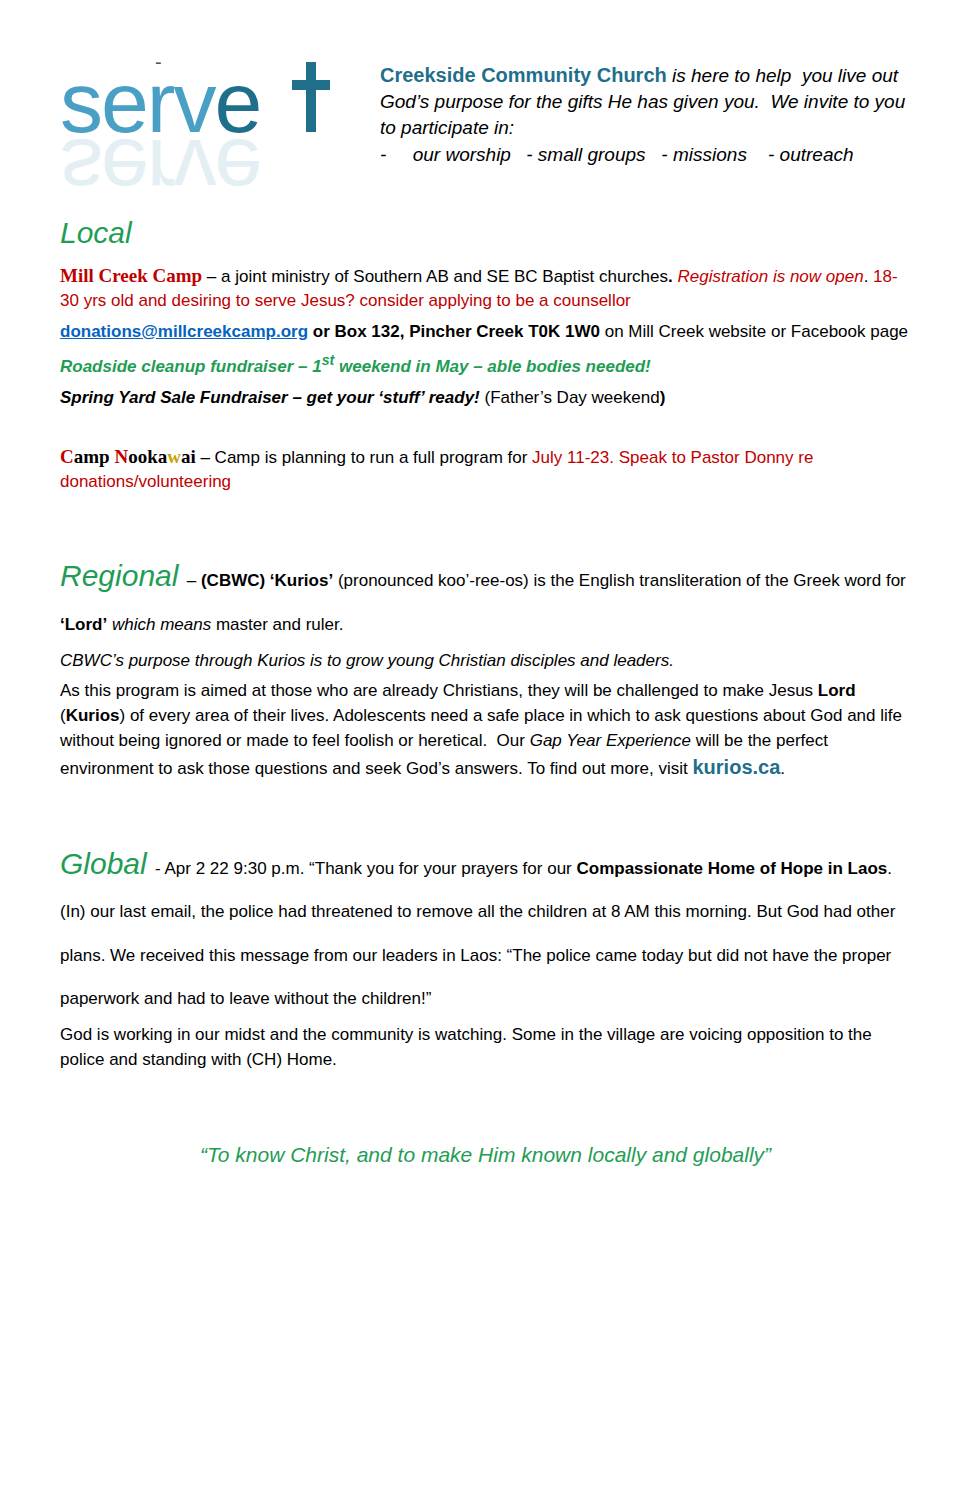-
serv e
serve
Creekside Community Church is here to help you live out God’s purpose for the gifts He has given you. We invite to you to participate in:
- our worship - small groups - missions - outreach
Local
Mill Creek Camp – a joint ministry of Southern AB and SE BC Baptist churches. Registration is now open. 18-30 yrs old and desiring to serve Jesus? consider applying to be a counsellor
donations@millcreekcamp.org or Box 132, Pincher Creek T0K 1W0 on Mill Creek website or Facebook page
Roadside cleanup fundraiser – 1st weekend in May – able bodies needed!
Spring Yard Sale Fundraiser – get your ‘stuff’ ready! (Father’s Day weekend)
Camp Nooka wai – Camp is planning to run a full program for July 11-23. Speak to Pastor Donny re donations/volunteering
Regional – (CBWC) ‘Kurios’ (pronounced koo’-ree-os) is the English transliteration of the Greek word for ‘Lord’ which means master and ruler.
CBWC’s purpose through Kurios is to grow young Christian disciples and leaders.
As this program is aimed at those who are already Christians, they will be challenged to make Jesus Lord (Kurios) of every area of their lives. Adolescents need a safe place in which to ask questions about God and life without being ignored or made to feel foolish or heretical. Our Gap Year Experience will be the perfect environment to ask those questions and seek God’s answers. To find out more, visit kurios.ca.
Global - Apr 2 22 9:30 p.m. “Thank you for your prayers for our Compassionate Home of Hope in Laos. (In) our last email, the police had threatened to remove all the children at 8 AM this morning. But God had other plans. We received this message from our leaders in Laos: “The police came today but did not have the proper paperwork and had to leave without the children!”
God is working in our midst and the community is watching. Some in the village are voicing opposition to the police and standing with (CH) Home.
“To know Christ, and to make Him known locally and globally”